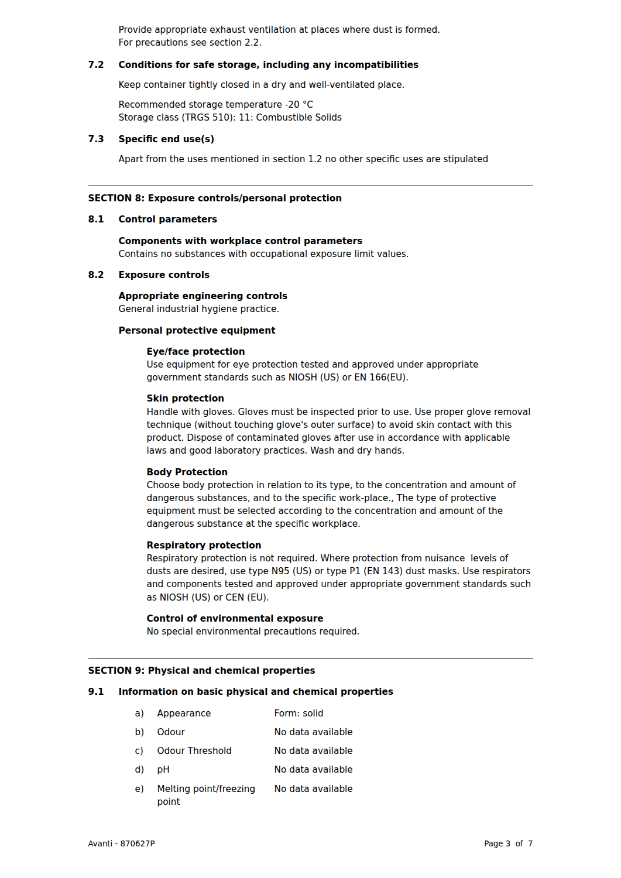Provide appropriate exhaust ventilation at places where dust is formed.
For precautions see section 2.2.
7.2
Conditions for safe storage, including any incompatibilities
Keep container tightly closed in a dry and well-ventilated place.
Recommended storage temperature -20 °C
Storage class (TRGS 510): 11: Combustible Solids
7.3
Specific end use(s)
Apart from the uses mentioned in section 1.2 no other specific uses are stipulated
SECTION 8: Exposure controls/personal protection
8.1
Control parameters
Components with workplace control parameters
Contains no substances with occupational exposure limit values.
8.2
Exposure controls
Appropriate engineering controls
General industrial hygiene practice.
Personal protective equipment
Eye/face protection
Use equipment for eye protection tested and approved under appropriate government standards such as NIOSH (US) or EN 166(EU).
Skin protection
Handle with gloves. Gloves must be inspected prior to use. Use proper glove removal technique (without touching glove's outer surface) to avoid skin contact with this product. Dispose of contaminated gloves after use in accordance with applicable laws and good laboratory practices. Wash and dry hands.
Body Protection
Choose body protection in relation to its type, to the concentration and amount of dangerous substances, and to the specific work-place., The type of protective equipment must be selected according to the concentration and amount of the dangerous substance at the specific workplace.
Respiratory protection
Respiratory protection is not required. Where protection from nuisance levels of dusts are desired, use type N95 (US) or type P1 (EN 143) dust masks. Use respirators and components tested and approved under appropriate government standards such as NIOSH (US) or CEN (EU).
Control of environmental exposure
No special environmental precautions required.
SECTION 9: Physical and chemical properties
9.1
Information on basic physical and chemical properties
| a) | Appearance | Form: solid |
| b) | Odour | No data available |
| c) | Odour Threshold | No data available |
| d) | pH | No data available |
| e) | Melting point/freezing point | No data available |
Avanti - 870627P
Page 3 of 7